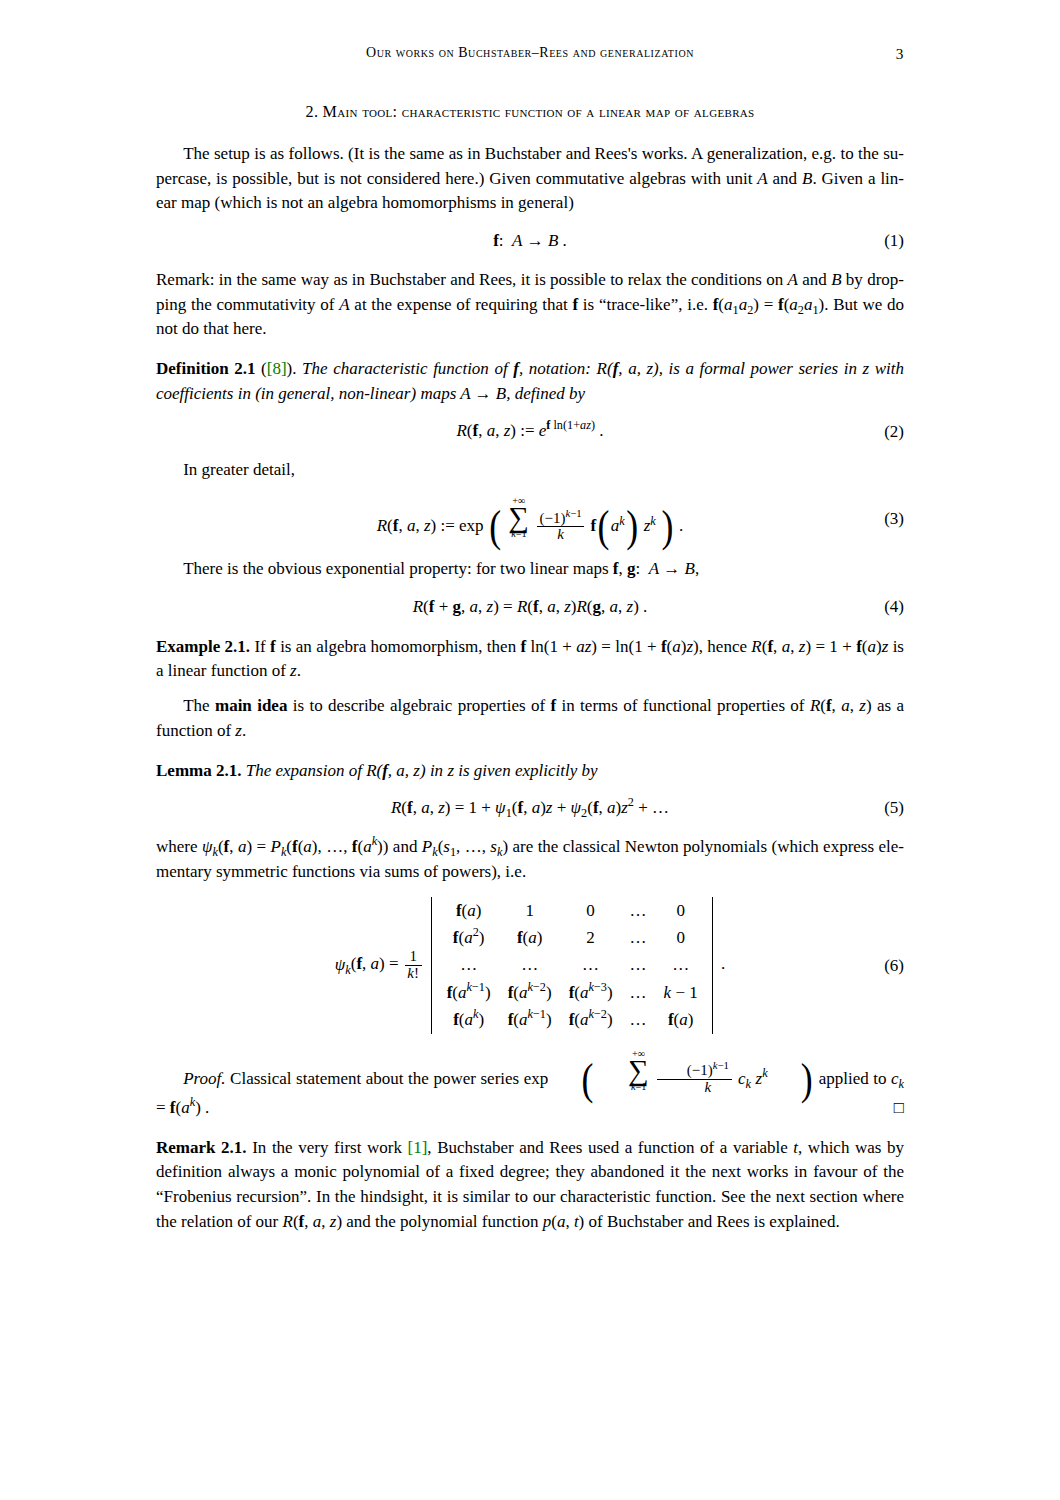Our works on Buchstaber–Rees and generalization 3
2. Main tool: characteristic function of a linear map of algebras
The setup is as follows. (It is the same as in Buchstaber and Rees's works. A generalization, e.g. to the supercase, is possible, but is not considered here.) Given commutative algebras with unit A and B. Given a linear map (which is not an algebra homomorphisms in general)
f: A → B . (1)
Remark: in the same way as in Buchstaber and Rees, it is possible to relax the conditions on A and B by dropping the commutativity of A at the expense of requiring that f is “trace-like”, i.e. f(a1a2) = f(a2a1). But we do not do that here.
Definition 2.1 ([8]). The characteristic function of f, notation: R(f, a, z), is a formal power series in z with coefficients in (in general, non-linear) maps A → B, defined by
R(f, a, z) := ef ln(1+az) . (2)
In greater detail,
R(f, a, z) := exp ( +∞∑k=1 (−1)k−1 k f(ak) zk ) . (3)
There is the obvious exponential property: for two linear maps f, g: A → B,
R(f + g, a, z) = R(f, a, z)R(g, a, z) . (4)
Example 2.1. If f is an algebra homomorphism, then f ln(1 + az) = ln(1 + f(a)z), hence R(f, a, z) = 1 + f(a)z is a linear function of z.
The main idea is to describe algebraic properties of f in terms of functional properties of R(f, a, z) as a function of z.
Lemma 2.1. The expansion of R(f, a, z) in z is given explicitly by
R(f, a, z) = 1 + ψ1(f, a)z + ψ2(f, a)z2 + … (5)
where ψk(f, a) = Pk(f(a), …, f(ak)) and Pk(s1, …, sk) are the classical Newton polynomials (which express elementary symmetric functions via sums of powers), i.e.
ψk(f, a) = 1 k!
| f ( a ) | 1 | 0 | … | 0 |
| f ( a 2 ) | f ( a ) | 2 | … | 0 |
| … | … | … | … | … |
| f ( a k −1 ) | f ( a k −2 ) | f ( a k −3 ) | … | k − 1 |
| f ( a k ) | f ( a k −1 ) | f ( a k −2 ) | … | f ( a ) |
. (6)
Proof. Classical statement about the power series exp ( +∞∑k=1 (−1)k−1 k ck zk ) applied to ck = f(ak) . □
Remark 2.1. In the very first work [1], Buchstaber and Rees used a function of a variable t, which was by definition always a monic polynomial of a fixed degree; they abandoned it the next works in favour of the “Frobenius recursion”. In the hindsight, it is similar to our characteristic function. See the next section where the relation of our R(f, a, z) and the polynomial function p(a, t) of Buchstaber and Rees is explained.